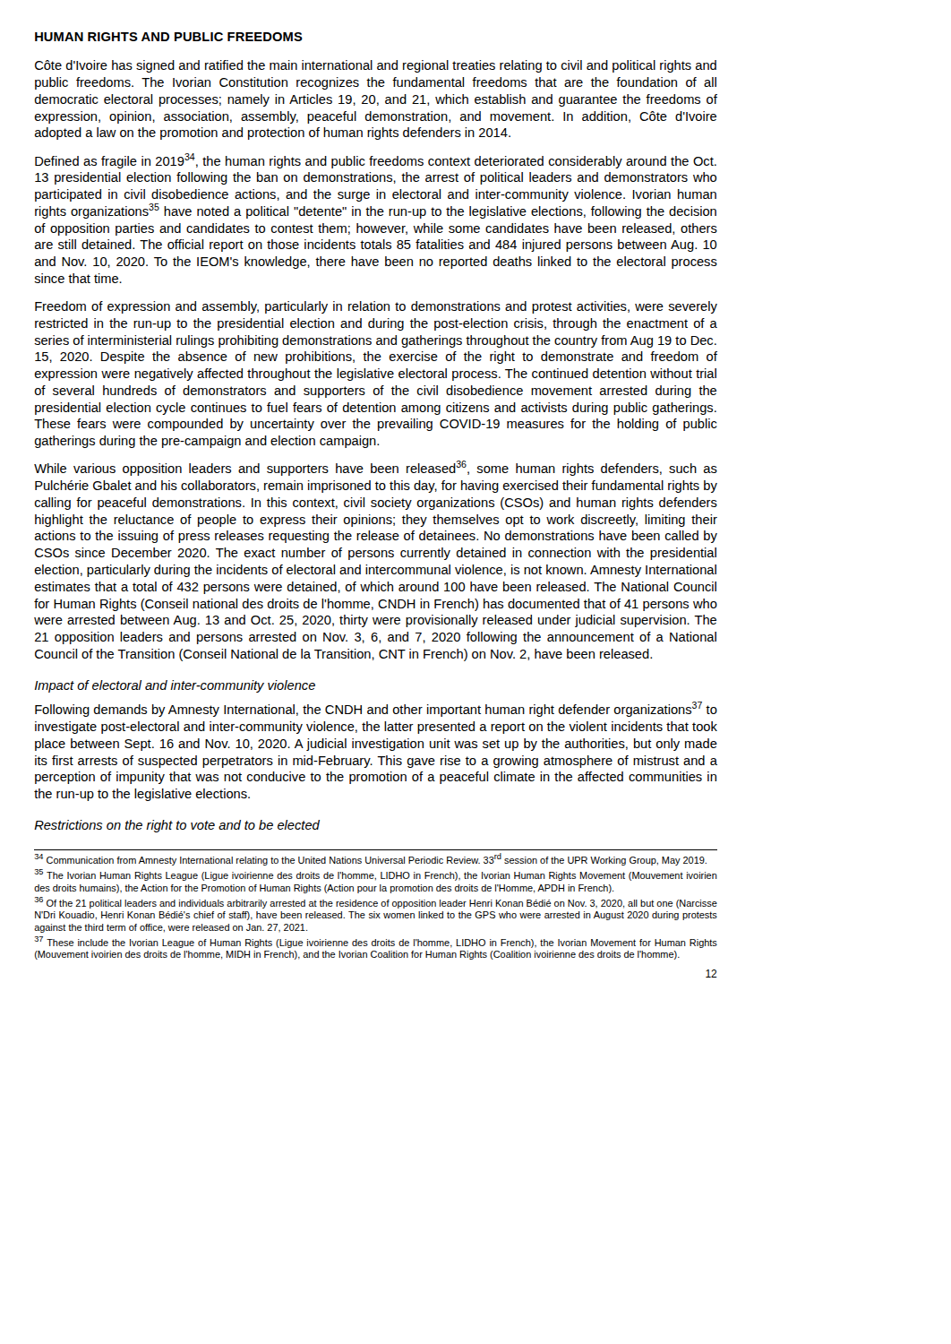Human Rights and Public Freedoms
Côte d'Ivoire has signed and ratified the main international and regional treaties relating to civil and political rights and public freedoms. The Ivorian Constitution recognizes the fundamental freedoms that are the foundation of all democratic electoral processes; namely in Articles 19, 20, and 21, which establish and guarantee the freedoms of expression, opinion, association, assembly, peaceful demonstration, and movement. In addition, Côte d'Ivoire adopted a law on the promotion and protection of human rights defenders in 2014.
Defined as fragile in 201934, the human rights and public freedoms context deteriorated considerably around the Oct. 13 presidential election following the ban on demonstrations, the arrest of political leaders and demonstrators who participated in civil disobedience actions, and the surge in electoral and inter-community violence. Ivorian human rights organizations35 have noted a political "detente" in the run-up to the legislative elections, following the decision of opposition parties and candidates to contest them; however, while some candidates have been released, others are still detained. The official report on those incidents totals 85 fatalities and 484 injured persons between Aug. 10 and Nov. 10, 2020. To the IEOM's knowledge, there have been no reported deaths linked to the electoral process since that time.
Freedom of expression and assembly, particularly in relation to demonstrations and protest activities, were severely restricted in the run-up to the presidential election and during the post-election crisis, through the enactment of a series of interministerial rulings prohibiting demonstrations and gatherings throughout the country from Aug 19 to Dec. 15, 2020. Despite the absence of new prohibitions, the exercise of the right to demonstrate and freedom of expression were negatively affected throughout the legislative electoral process. The continued detention without trial of several hundreds of demonstrators and supporters of the civil disobedience movement arrested during the presidential election cycle continues to fuel fears of detention among citizens and activists during public gatherings. These fears were compounded by uncertainty over the prevailing COVID-19 measures for the holding of public gatherings during the pre-campaign and election campaign.
While various opposition leaders and supporters have been released36, some human rights defenders, such as Pulchérie Gbalet and his collaborators, remain imprisoned to this day, for having exercised their fundamental rights by calling for peaceful demonstrations. In this context, civil society organizations (CSOs) and human rights defenders highlight the reluctance of people to express their opinions; they themselves opt to work discreetly, limiting their actions to the issuing of press releases requesting the release of detainees. No demonstrations have been called by CSOs since December 2020. The exact number of persons currently detained in connection with the presidential election, particularly during the incidents of electoral and intercommunal violence, is not known. Amnesty International estimates that a total of 432 persons were detained, of which around 100 have been released. The National Council for Human Rights (Conseil national des droits de l'homme, CNDH in French) has documented that of 41 persons who were arrested between Aug. 13 and Oct. 25, 2020, thirty were provisionally released under judicial supervision. The 21 opposition leaders and persons arrested on Nov. 3, 6, and 7, 2020 following the announcement of a National Council of the Transition (Conseil National de la Transition, CNT in French) on Nov. 2, have been released.
Impact of electoral and inter-community violence
Following demands by Amnesty International, the CNDH and other important human right defender organizations37 to investigate post-electoral and inter-community violence, the latter presented a report on the violent incidents that took place between Sept. 16 and Nov. 10, 2020. A judicial investigation unit was set up by the authorities, but only made its first arrests of suspected perpetrators in mid-February. This gave rise to a growing atmosphere of mistrust and a perception of impunity that was not conducive to the promotion of a peaceful climate in the affected communities in the run-up to the legislative elections.
Restrictions on the right to vote and to be elected
34 Communication from Amnesty International relating to the United Nations Universal Periodic Review. 33rd session of the UPR Working Group, May 2019.
35 The Ivorian Human Rights League (Ligue ivoirienne des droits de l'homme, LIDHO in French), the Ivorian Human Rights Movement (Mouvement ivoirien des droits humains), the Action for the Promotion of Human Rights (Action pour la promotion des droits de l'Homme, APDH in French).
36 Of the 21 political leaders and individuals arbitrarily arrested at the residence of opposition leader Henri Konan Bédié on Nov. 3, 2020, all but one (Narcisse N'Dri Kouadio, Henri Konan Bédié's chief of staff), have been released. The six women linked to the GPS who were arrested in August 2020 during protests against the third term of office, were released on Jan. 27, 2021.
37 These include the Ivorian League of Human Rights (Ligue ivoirienne des droits de l'homme, LIDHO in French), the Ivorian Movement for Human Rights (Mouvement ivoirien des droits de l'homme, MIDH in French), and the Ivorian Coalition for Human Rights (Coalition ivoirienne des droits de l'homme).
12